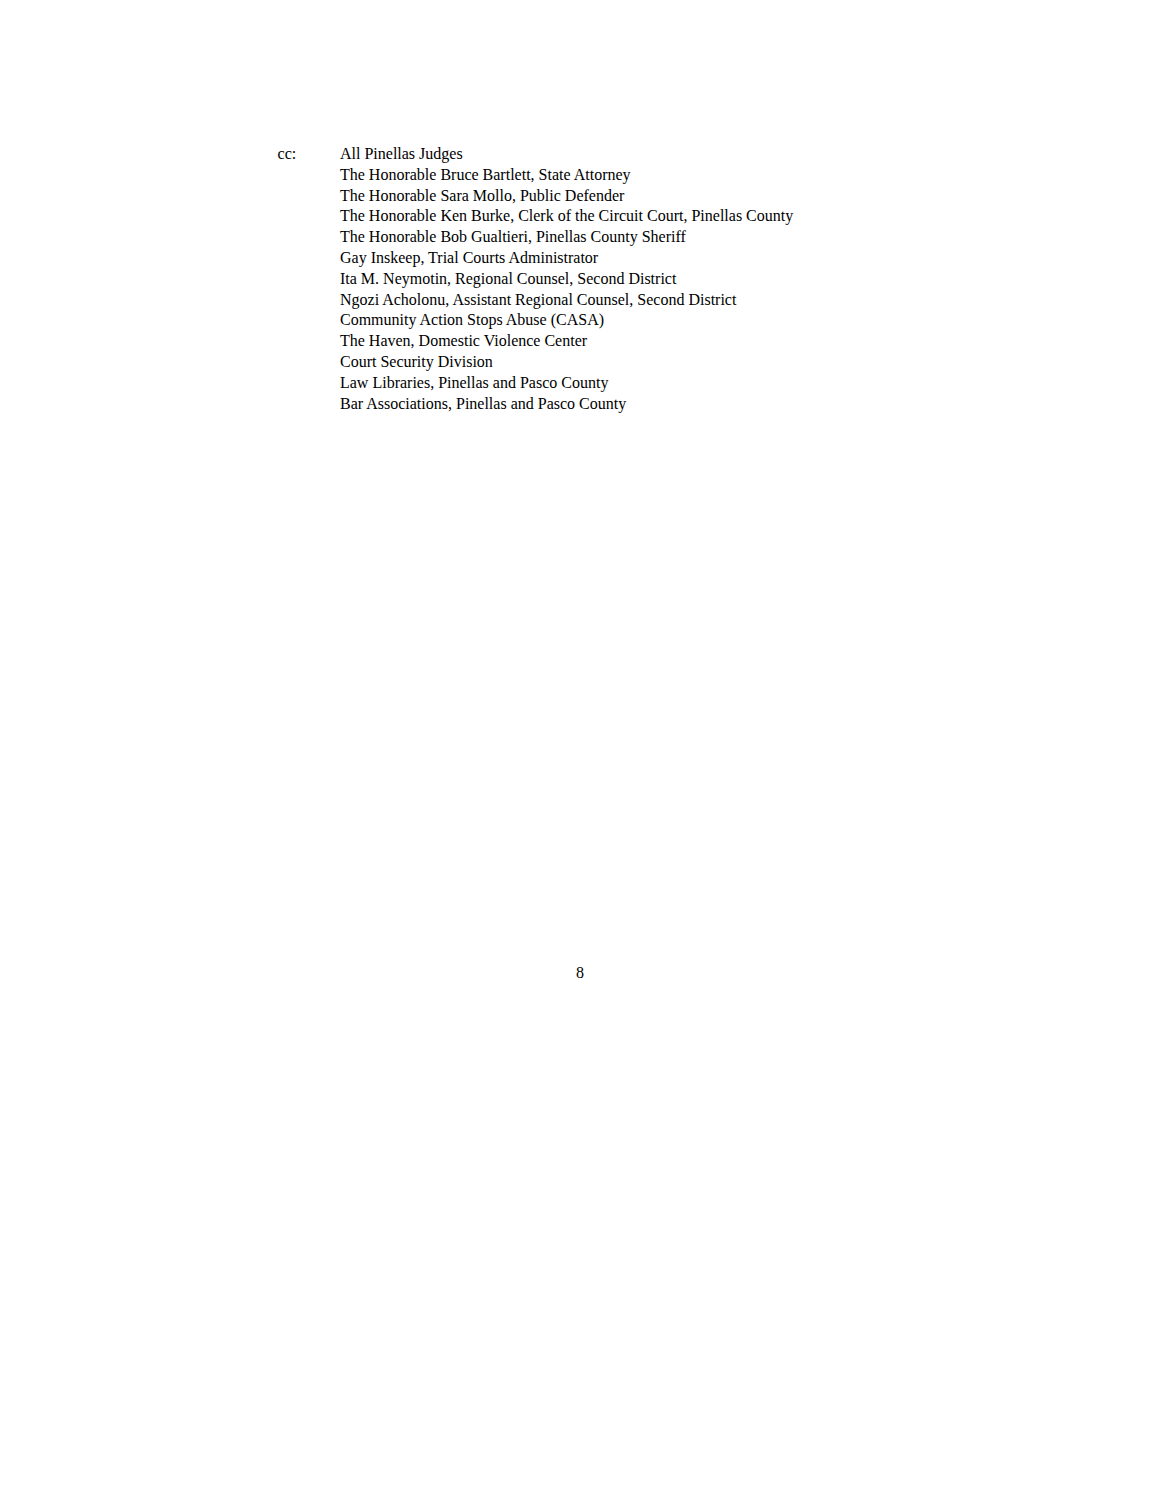cc:
All Pinellas Judges
The Honorable Bruce Bartlett, State Attorney
The Honorable Sara Mollo, Public Defender
The Honorable Ken Burke, Clerk of the Circuit Court, Pinellas County
The Honorable Bob Gualtieri, Pinellas County Sheriff
Gay Inskeep, Trial Courts Administrator
Ita M. Neymotin, Regional Counsel, Second District
Ngozi Acholonu, Assistant Regional Counsel, Second District
Community Action Stops Abuse (CASA)
The Haven, Domestic Violence Center
Court Security Division
Law Libraries, Pinellas and Pasco County
Bar Associations, Pinellas and Pasco County
8